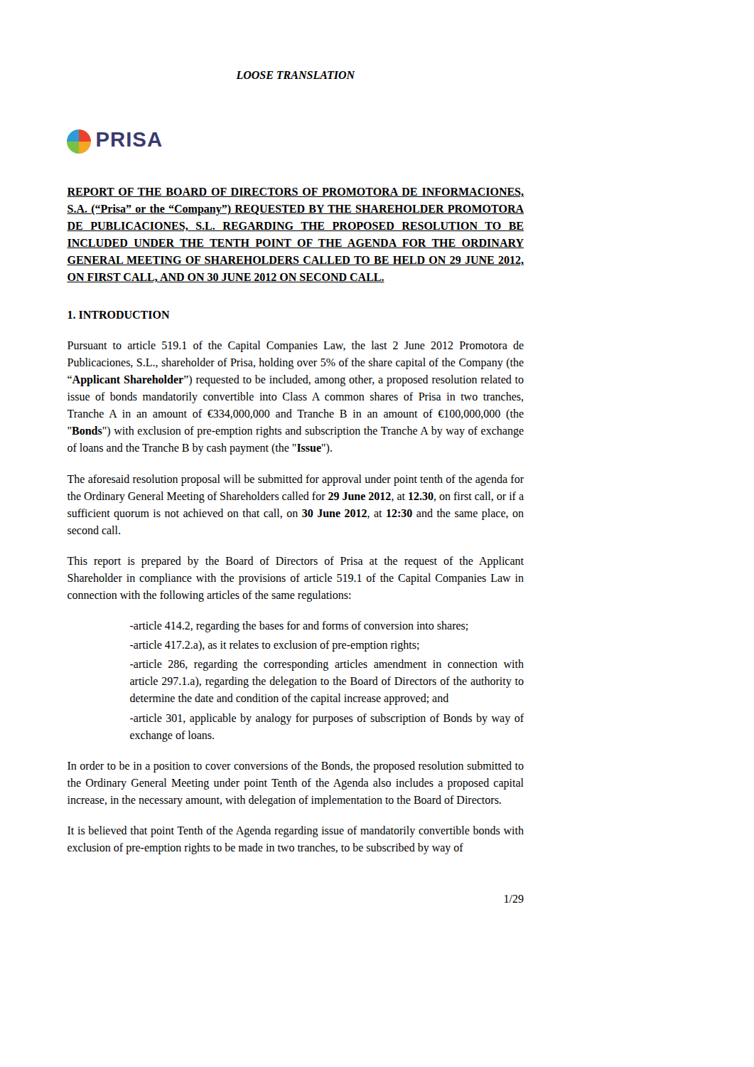LOOSE TRANSLATION
PRISA
REPORT OF THE BOARD OF DIRECTORS OF PROMOTORA DE INFORMACIONES, S.A. (“Prisa” or the “Company”) REQUESTED BY THE SHAREHOLDER PROMOTORA DE PUBLICACIONES, S.L. REGARDING THE PROPOSED RESOLUTION TO BE INCLUDED UNDER THE TENTH POINT OF THE AGENDA FOR THE ORDINARY GENERAL MEETING OF SHAREHOLDERS CALLED TO BE HELD ON 29 JUNE 2012, ON FIRST CALL, AND ON 30 JUNE 2012 ON SECOND CALL.
1. INTRODUCTION
Pursuant to article 519.1 of the Capital Companies Law, the last 2 June 2012 Promotora de Publicaciones, S.L., shareholder of Prisa, holding over 5% of the share capital of the Company (the “Applicant Shareholder”) requested to be included, among other, a proposed resolution related to issue of bonds mandatorily convertible into Class A common shares of Prisa in two tranches, Tranche A in an amount of €334,000,000 and Tranche B in an amount of €100,000,000 (the "Bonds") with exclusion of pre-emption rights and subscription the Tranche A by way of exchange of loans and the Tranche B by cash payment (the "Issue").
The aforesaid resolution proposal will be submitted for approval under point tenth of the agenda for the Ordinary General Meeting of Shareholders called for 29 June 2012, at 12.30, on first call, or if a sufficient quorum is not achieved on that call, on 30 June 2012, at 12:30 and the same place, on second call.
This report is prepared by the Board of Directors of Prisa at the request of the Applicant Shareholder in compliance with the provisions of article 519.1 of the Capital Companies Law in connection with the following articles of the same regulations:
-article 414.2, regarding the bases for and forms of conversion into shares;
-article 417.2.a), as it relates to exclusion of pre-emption rights;
-article 286, regarding the corresponding articles amendment in connection with article 297.1.a), regarding the delegation to the Board of Directors of the authority to determine the date and condition of the capital increase approved; and
-article 301, applicable by analogy for purposes of subscription of Bonds by way of exchange of loans.
In order to be in a position to cover conversions of the Bonds, the proposed resolution submitted to the Ordinary General Meeting under point Tenth of the Agenda also includes a proposed capital increase, in the necessary amount, with delegation of implementation to the Board of Directors.
It is believed that point Tenth of the Agenda regarding issue of mandatorily convertible bonds with exclusion of pre-emption rights to be made in two tranches, to be subscribed by way of
1/29